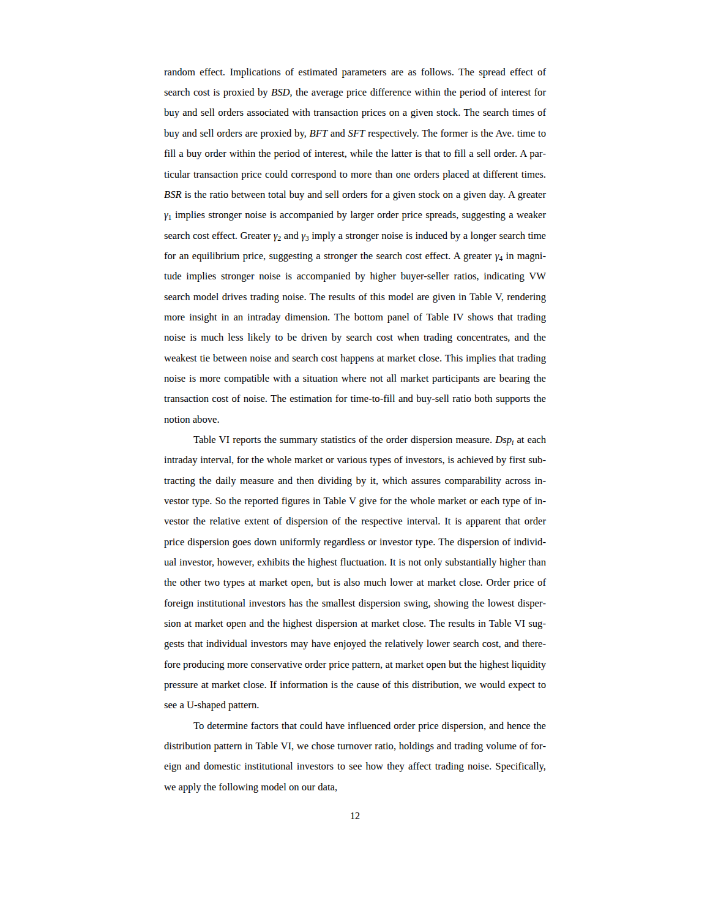random effect. Implications of estimated parameters are as follows. The spread effect of search cost is proxied by BSD, the average price difference within the period of interest for buy and sell orders associated with transaction prices on a given stock. The search times of buy and sell orders are proxied by, BFT and SFT respectively. The former is the Ave. time to fill a buy order within the period of interest, while the latter is that to fill a sell order. A particular transaction price could correspond to more than one orders placed at different times. BSR is the ratio between total buy and sell orders for a given stock on a given day. A greater γ 1 implies stronger noise is accompanied by larger order price spreads, suggesting a weaker search cost effect. Greater γ 2 and γ 3 imply a stronger noise is induced by a longer search time for an equilibrium price, suggesting a stronger the search cost effect. A greater γ 4 in magnitude implies stronger noise is accompanied by higher buyer-seller ratios, indicating VW search model drives trading noise. The results of this model are given in Table V, rendering more insight in an intraday dimension. The bottom panel of Table IV shows that trading noise is much less likely to be driven by search cost when trading concentrates, and the weakest tie between noise and search cost happens at market close. This implies that trading noise is more compatible with a situation where not all market participants are bearing the transaction cost of noise. The estimation for time-to-fill and buy-sell ratio both supports the notion above.
Table VI reports the summary statistics of the order dispersion measure. Dsp i at each intraday interval, for the whole market or various types of investors, is achieved by first subtracting the daily measure and then dividing by it, which assures comparability across investor type. So the reported figures in Table V give for the whole market or each type of investor the relative extent of dispersion of the respective interval. It is apparent that order price dispersion goes down uniformly regardless or investor type. The dispersion of individual investor, however, exhibits the highest fluctuation. It is not only substantially higher than the other two types at market open, but is also much lower at market close. Order price of foreign institutional investors has the smallest dispersion swing, showing the lowest dispersion at market open and the highest dispersion at market close. The results in Table VI suggests that individual investors may have enjoyed the relatively lower search cost, and therefore producing more conservative order price pattern, at market open but the highest liquidity pressure at market close. If information is the cause of this distribution, we would expect to see a U-shaped pattern.
To determine factors that could have influenced order price dispersion, and hence the distribution pattern in Table VI, we chose turnover ratio, holdings and trading volume of foreign and domestic institutional investors to see how they affect trading noise. Specifically, we apply the following model on our data,
12